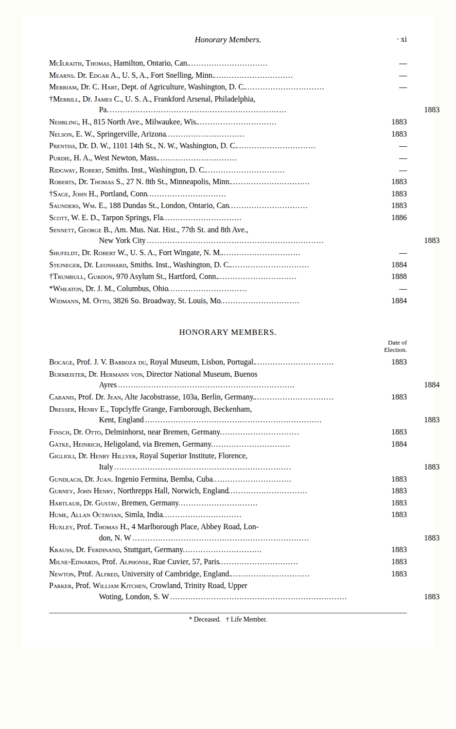Honorary Members. xi
McIlraith, Thomas, Hamilton, Ontario, Can. ..................................... —
Mearns. Dr. Edgar A., U. S, A., Fort Snelling, Minn. ..................................... —
Merriam, Dr. C. Hart, Dept. of Agriculture, Washington, D. C. ..................................... —
†Merrill, Dr. James C., U. S. A., Frankford Arsenal, Philadelphia,
Pa. ..................................................................... 1883
Nehrling, H., 815 North Ave., Milwaukee, Wis. ..................................... 1883
Nelson, E. W., Springerville, Arizona ..................................... 1883
Prentiss, Dr. D. W., 1101 14th St., N. W., Washington, D. C. ..................................... —
Purdie, H. A., West Newton, Mass. ..................................... —
Ridgway, Robert, Smiths. Inst., Washington, D. C. ..................................... —
Roberts, Dr. Thomas S., 27 N. 8th St., Minneapolis, Minn. ..................................... 1883
†Sage, John H., Portland, Conn ..................................... 1883
Saunders, Wm. E., 188 Dundas St., London, Ontario, Can ..................................... 1883
Scott, W. E. D., Tarpon Springs, Fla ..................................... 1886
Sennett, George B., Am. Mus. Nat. Hist., 77th St. and 8th Ave.,
New York City ..................................................................... 1883
Shufeldt, Dr. Robert W., U. S. A., Fort Wingate, N. M. ..................................... —
Stejneger, Dr. Leonhard, Smiths. Inst., Washington, D. C. ..................................... 1884
†Trumbull, Gurdon, 970 Asylum St., Hartford, Conn. ..................................... 1888
*Wheaton, Dr. J. M., Columbus, Ohio ..................................... —
Widmann, M. Otto, 3826 So. Broadway, St. Louis, Mo ..................................... 1884
HONORARY MEMBERS.
Date of
Election.
Bocage, Prof. J. V. Barboza du, Royal Museum, Lisbon, Portugal. ..................................... 1883
Burmeister, Dr. Hermann von, Director National Museum, Buenos
Ayres ..................................................................... 1884
Cabanis, Prof. Dr. Jean, Alte Jacobstrasse, 103a, Berlin, Germany. ..................................... 1883
Dresser, Henry E., Topclyffe Grange, Farnborough, Beckenham,
Kent, England ..................................................................... 1883
Finsch, Dr. Otto, Delminhorst, near Bremen, Germany ..................................... 1883
Gätke, Heinrich, Heligoland, via Bremen, Germany ..................................... 1884
Giglioli, Dr. Henry Hillyer, Royal Superior Institute, Florence,
Italy ..................................................................... 1883
Gundlach, Dr. Juan. Ingenio Fermina, Bemba, Cuba ..................................... 1883
Gurney, John Henry, Northrepps Hall, Norwich, England ..................................... 1883
Hartlaub, Dr. Gustav, Bremen, Germany ..................................... 1883
Hume, Allan Octavian, Simla, India ..................................... 1883
Huxley, Prof. Thomas H., 4 Marlborough Place, Abbey Road, Lon-
don, N. W ..................................................................... 1883
Krauss, Dr. Ferdinand, Stuttgart, Germany ..................................... 1883
Milne-Edwards, Prof. Alphonse, Rue Cuvier, 57, Paris ..................................... 1883
Newton, Prof. Alfred, University of Cambridge, England. ..................................... 1883
Parker, Prof. William Kitchen, Crowland, Trinity Road, Upper
Woting, London, S. W ..................................................................... 1883
* Deceased. † Life Member.